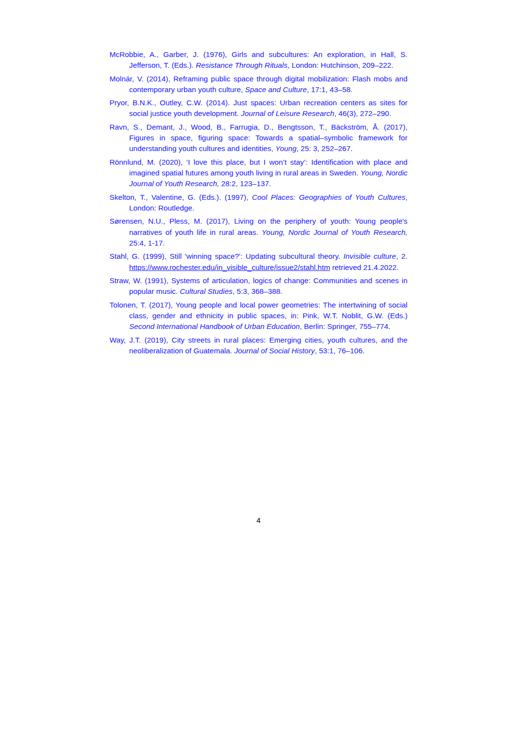McRobbie, A., Garber, J. (1976), Girls and subcultures: An exploration, in Hall, S. Jefferson, T. (Eds.). Resistance Through Rituals, London: Hutchinson, 209–222.
Molnár, V. (2014), Reframing public space through digital mobilization: Flash mobs and contemporary urban youth culture, Space and Culture, 17:1, 43–58.
Pryor, B.N.K., Outley, C.W. (2014). Just spaces: Urban recreation centers as sites for social justice youth development. Journal of Leisure Research, 46(3), 272–290.
Ravn, S., Demant, J., Wood, B., Farrugia, D., Bengtsson, T., Bäckström, Å. (2017), Figures in space, figuring space: Towards a spatial–symbolic framework for understanding youth cultures and identities, Young, 25: 3, 252–267.
Rönnlund, M. (2020), ‘I love this place, but I won’t stay’: Identification with place and imagined spatial futures among youth living in rural areas in Sweden. Young, Nordic Journal of Youth Research, 28:2, 123–137.
Skelton, T., Valentine, G. (Eds.). (1997), Cool Places: Geographies of Youth Cultures, London: Routledge.
Sørensen, N.U., Pless, M. (2017), Living on the periphery of youth: Young people's narratives of youth life in rural areas. Young, Nordic Journal of Youth Research, 25:4, 1-17.
Stahl, G. (1999), Still 'winning space?': Updating subcultural theory. Invisible culture, 2. https://www.rochester.edu/in_visible_culture/issue2/stahl.htm retrieved 21.4.2022.
Straw, W. (1991), Systems of articulation, logics of change: Communities and scenes in popular music. Cultural Studies, 5:3, 368–388.
Tolonen, T. (2017), Young people and local power geometries: The intertwining of social class, gender and ethnicity in public spaces, in: Pink, W.T. Noblit, G.W. (Eds.) Second International Handbook of Urban Education, Berlin: Springer, 755–774.
Way, J.T. (2019), City streets in rural places: Emerging cities, youth cultures, and the neoliberalization of Guatemala. Journal of Social History, 53:1, 76–106.
4